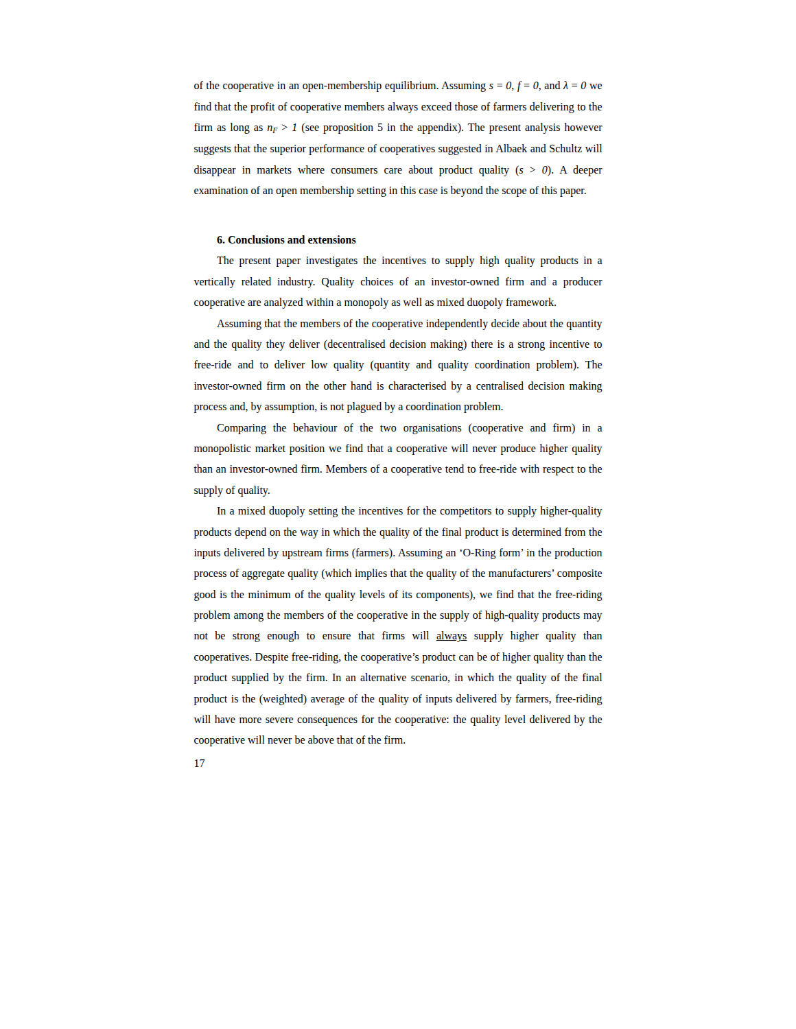of the cooperative in an open-membership equilibrium. Assuming s = 0, f = 0, and λ = 0 we find that the profit of cooperative members always exceed those of farmers delivering to the firm as long as nF > 1 (see proposition 5 in the appendix). The present analysis however suggests that the superior performance of cooperatives suggested in Albaek and Schultz will disappear in markets where consumers care about product quality (s > 0). A deeper examination of an open membership setting in this case is beyond the scope of this paper.
6. Conclusions and extensions
The present paper investigates the incentives to supply high quality products in a vertically related industry. Quality choices of an investor-owned firm and a producer cooperative are analyzed within a monopoly as well as mixed duopoly framework.
Assuming that the members of the cooperative independently decide about the quantity and the quality they deliver (decentralised decision making) there is a strong incentive to free-ride and to deliver low quality (quantity and quality coordination problem). The investor-owned firm on the other hand is characterised by a centralised decision making process and, by assumption, is not plagued by a coordination problem.
Comparing the behaviour of the two organisations (cooperative and firm) in a monopolistic market position we find that a cooperative will never produce higher quality than an investor-owned firm. Members of a cooperative tend to free-ride with respect to the supply of quality.
In a mixed duopoly setting the incentives for the competitors to supply higher-quality products depend on the way in which the quality of the final product is determined from the inputs delivered by upstream firms (farmers). Assuming an ‘O-Ring form’ in the production process of aggregate quality (which implies that the quality of the manufacturers’ composite good is the minimum of the quality levels of its components), we find that the free-riding problem among the members of the cooperative in the supply of high-quality products may not be strong enough to ensure that firms will always supply higher quality than cooperatives. Despite free-riding, the cooperative’s product can be of higher quality than the product supplied by the firm. In an alternative scenario, in which the quality of the final product is the (weighted) average of the quality of inputs delivered by farmers, free-riding will have more severe consequences for the cooperative: the quality level delivered by the cooperative will never be above that of the firm.
17